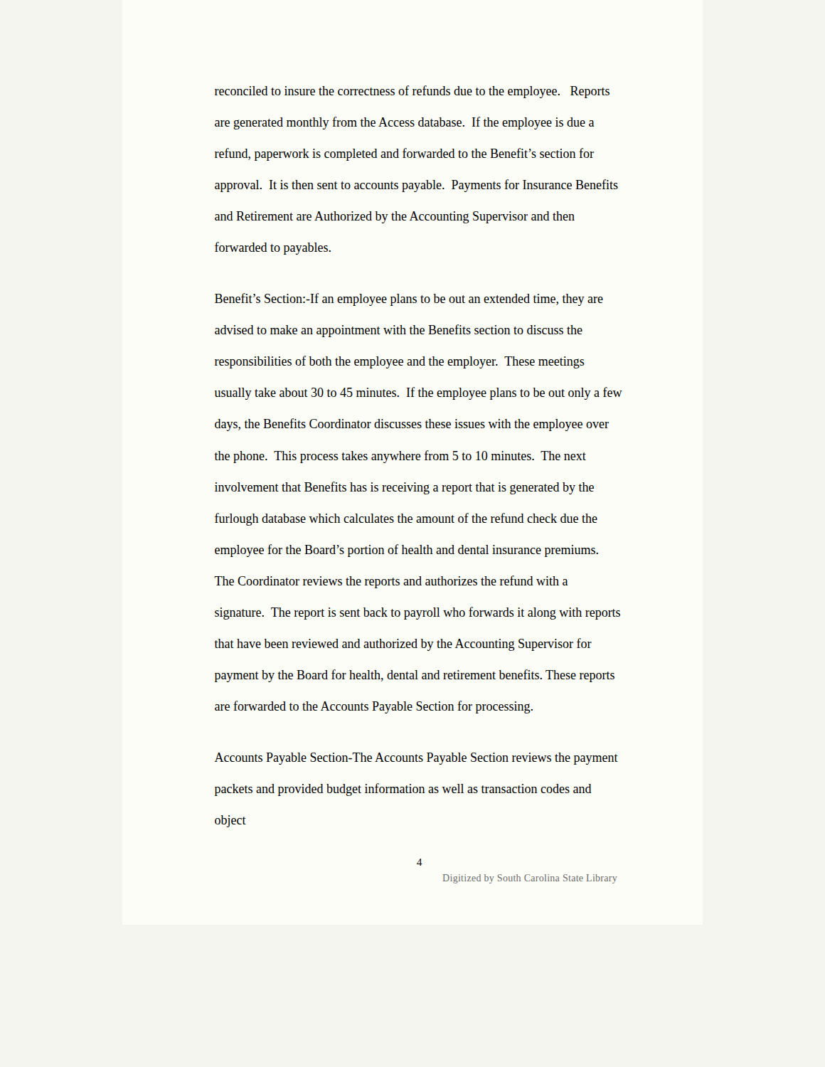reconciled to insure the correctness of refunds due to the employee. Reports are generated monthly from the Access database. If the employee is due a refund, paperwork is completed and forwarded to the Benefit’s section for approval. It is then sent to accounts payable. Payments for Insurance Benefits and Retirement are Authorized by the Accounting Supervisor and then forwarded to payables.
Benefit’s Section:-If an employee plans to be out an extended time, they are advised to make an appointment with the Benefits section to discuss the responsibilities of both the employee and the employer. These meetings usually take about 30 to 45 minutes. If the employee plans to be out only a few days, the Benefits Coordinator discusses these issues with the employee over the phone. This process takes anywhere from 5 to 10 minutes. The next involvement that Benefits has is receiving a report that is generated by the furlough database which calculates the amount of the refund check due the employee for the Board’s portion of health and dental insurance premiums. The Coordinator reviews the reports and authorizes the refund with a signature. The report is sent back to payroll who forwards it along with reports that have been reviewed and authorized by the Accounting Supervisor for payment by the Board for health, dental and retirement benefits. These reports are forwarded to the Accounts Payable Section for processing.
Accounts Payable Section-The Accounts Payable Section reviews the payment packets and provided budget information as well as transaction codes and object
4
Digitized by South Carolina State Library